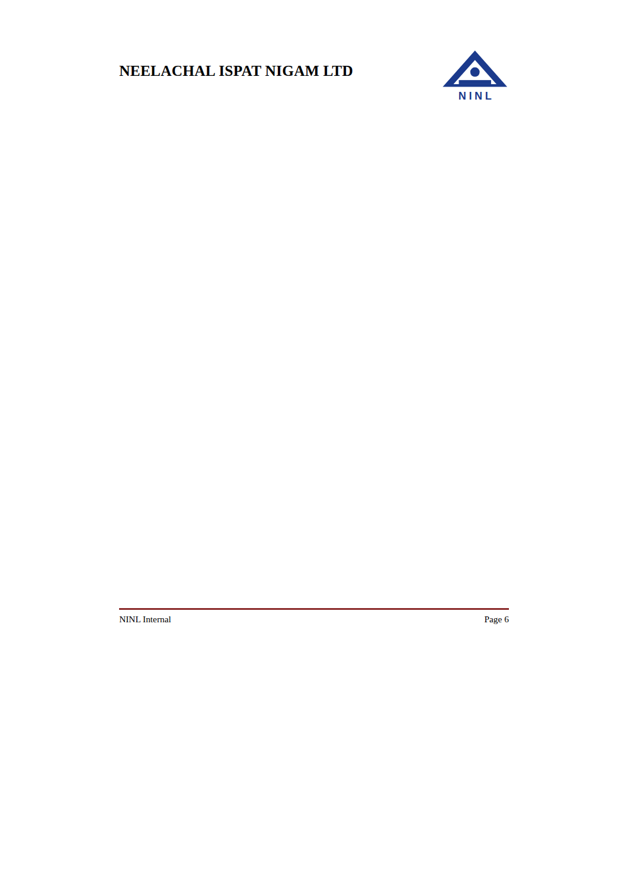NEELACHAL ISPAT NIGAM LTD
NINL
NINL Internal
Page 6